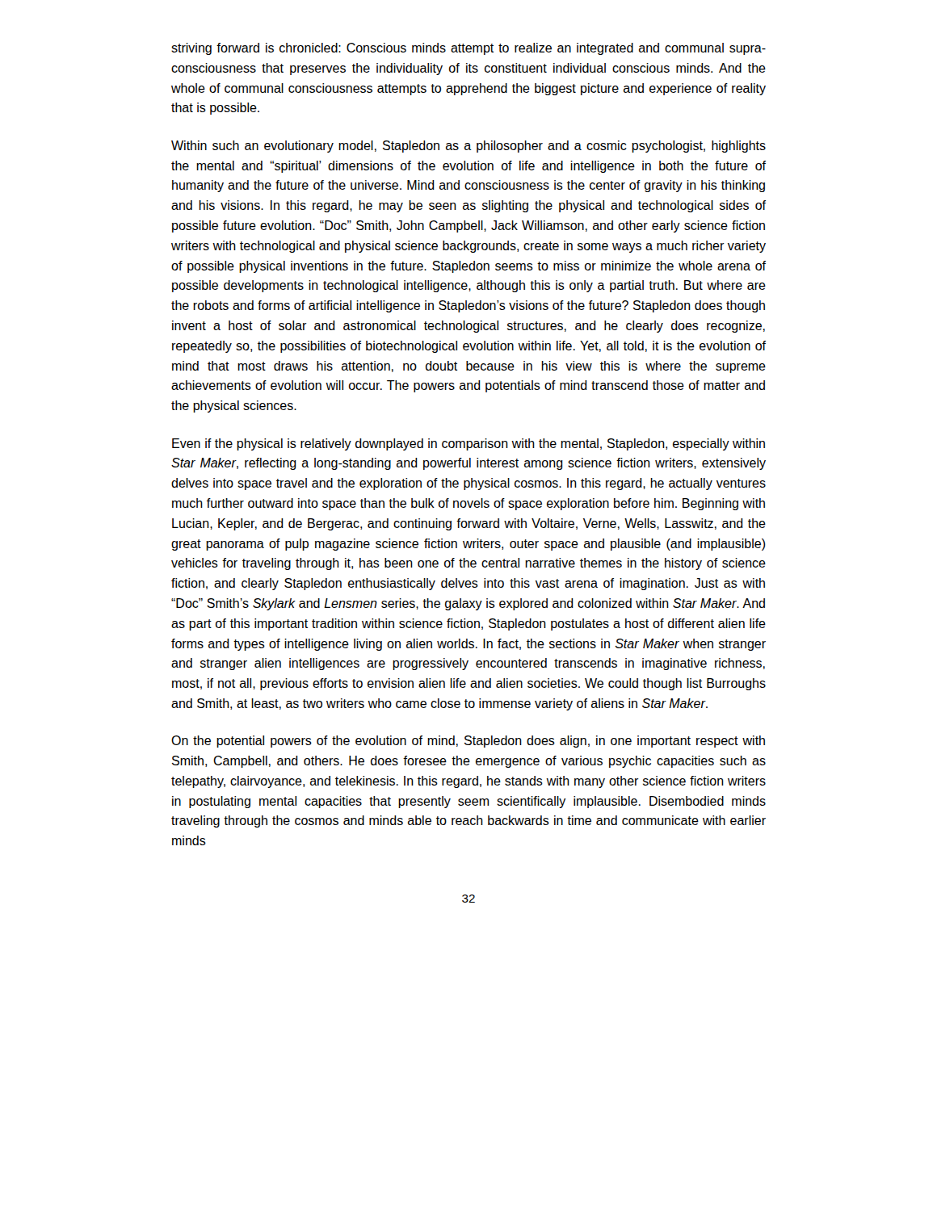striving forward is chronicled: Conscious minds attempt to realize an integrated and communal supra-consciousness that preserves the individuality of its constituent individual conscious minds. And the whole of communal consciousness attempts to apprehend the biggest picture and experience of reality that is possible.
Within such an evolutionary model, Stapledon as a philosopher and a cosmic psychologist, highlights the mental and “spiritual’ dimensions of the evolution of life and intelligence in both the future of humanity and the future of the universe. Mind and consciousness is the center of gravity in his thinking and his visions. In this regard, he may be seen as slighting the physical and technological sides of possible future evolution. “Doc” Smith, John Campbell, Jack Williamson, and other early science fiction writers with technological and physical science backgrounds, create in some ways a much richer variety of possible physical inventions in the future. Stapledon seems to miss or minimize the whole arena of possible developments in technological intelligence, although this is only a partial truth. But where are the robots and forms of artificial intelligence in Stapledon’s visions of the future? Stapledon does though invent a host of solar and astronomical technological structures, and he clearly does recognize, repeatedly so, the possibilities of biotechnological evolution within life. Yet, all told, it is the evolution of mind that most draws his attention, no doubt because in his view this is where the supreme achievements of evolution will occur. The powers and potentials of mind transcend those of matter and the physical sciences.
Even if the physical is relatively downplayed in comparison with the mental, Stapledon, especially within Star Maker, reflecting a long-standing and powerful interest among science fiction writers, extensively delves into space travel and the exploration of the physical cosmos. In this regard, he actually ventures much further outward into space than the bulk of novels of space exploration before him. Beginning with Lucian, Kepler, and de Bergerac, and continuing forward with Voltaire, Verne, Wells, Lasswitz, and the great panorama of pulp magazine science fiction writers, outer space and plausible (and implausible) vehicles for traveling through it, has been one of the central narrative themes in the history of science fiction, and clearly Stapledon enthusiastically delves into this vast arena of imagination. Just as with “Doc” Smith’s Skylark and Lensmen series, the galaxy is explored and colonized within Star Maker. And as part of this important tradition within science fiction, Stapledon postulates a host of different alien life forms and types of intelligence living on alien worlds. In fact, the sections in Star Maker when stranger and stranger alien intelligences are progressively encountered transcends in imaginative richness, most, if not all, previous efforts to envision alien life and alien societies. We could though list Burroughs and Smith, at least, as two writers who came close to immense variety of aliens in Star Maker.
On the potential powers of the evolution of mind, Stapledon does align, in one important respect with Smith, Campbell, and others. He does foresee the emergence of various psychic capacities such as telepathy, clairvoyance, and telekinesis. In this regard, he stands with many other science fiction writers in postulating mental capacities that presently seem scientifically implausible. Disembodied minds traveling through the cosmos and minds able to reach backwards in time and communicate with earlier minds
32